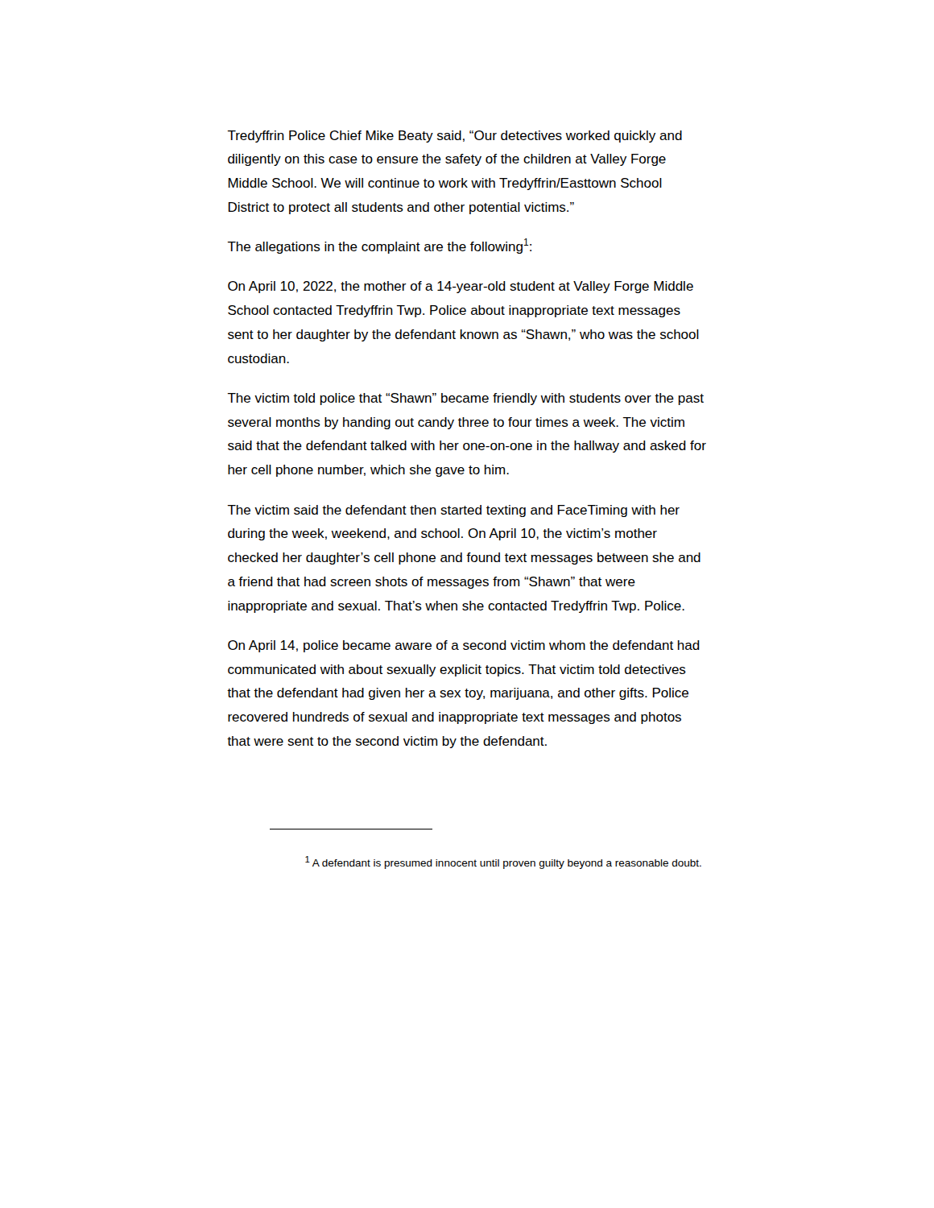Tredyffrin Police Chief Mike Beaty said, “Our detectives worked quickly and diligently on this case to ensure the safety of the children at Valley Forge Middle School. We will continue to work with Tredyffrin/Easttown School District to protect all students and other potential victims.”
The allegations in the complaint are the following1:
On April 10, 2022, the mother of a 14-year-old student at Valley Forge Middle School contacted Tredyffrin Twp. Police about inappropriate text messages sent to her daughter by the defendant known as “Shawn,” who was the school custodian.
The victim told police that “Shawn” became friendly with students over the past several months by handing out candy three to four times a week. The victim said that the defendant talked with her one-on-one in the hallway and asked for her cell phone number, which she gave to him.
The victim said the defendant then started texting and FaceTiming with her during the week, weekend, and school. On April 10, the victim’s mother checked her daughter’s cell phone and found text messages between she and a friend that had screen shots of messages from “Shawn” that were inappropriate and sexual. That’s when she contacted Tredyffrin Twp. Police.
On April 14, police became aware of a second victim whom the defendant had communicated with about sexually explicit topics. That victim told detectives that the defendant had given her a sex toy, marijuana, and other gifts. Police recovered hundreds of sexual and inappropriate text messages and photos that were sent to the second victim by the defendant.
1 A defendant is presumed innocent until proven guilty beyond a reasonable doubt.